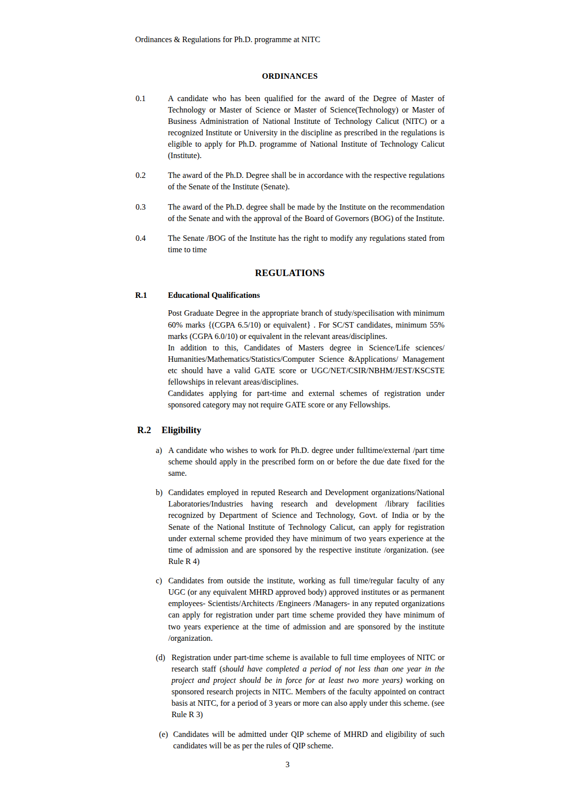Ordinances & Regulations for Ph.D. programme at NITC
ORDINANCES
0.1
A candidate who has been qualified for the award of the Degree of Master of Technology or Master of Science or Master of Science(Technology) or Master of Business Administration of National Institute of Technology Calicut (NITC) or a recognized Institute or University in the discipline as prescribed in the regulations is eligible to apply for Ph.D. programme of National Institute of Technology Calicut (Institute).
0.2
The award of the Ph.D. Degree shall be in accordance with the respective regulations of the Senate of the Institute (Senate).
0.3
The award of the Ph.D. degree shall be made by the Institute on the recommendation of the Senate and with the approval of the Board of Governors (BOG) of the Institute.
0.4
The Senate /BOG of the Institute has the right to modify any regulations stated from time to time
REGULATIONS
R.1
Educational Qualifications
Post Graduate Degree in the appropriate branch of study/specilisation with minimum 60% marks {(CGPA 6.5/10) or equivalent} . For SC/ST candidates, minimum 55% marks (CGPA 6.0/10) or equivalent in the relevant areas/disciplines.
In addition to this, Candidates of Masters degree in Science/Life sciences/ Humanities/Mathematics/Statistics/Computer Science &Applications/ Management etc should have a valid GATE score or UGC/NET/CSIR/NBHM/JEST/KSCSTE fellowships in relevant areas/disciplines.
Candidates applying for part-time and external schemes of registration under sponsored category may not require GATE score or any Fellowships.
R.2
Eligibility
a)
A candidate who wishes to work for Ph.D. degree under fulltime/external /part time scheme should apply in the prescribed form on or before the due date fixed for the same.
b)
Candidates employed in reputed Research and Development organizations/National Laboratories/Industries having research and development /library facilities recognized by Department of Science and Technology, Govt. of India or by the Senate of the National Institute of Technology Calicut, can apply for registration under external scheme provided they have minimum of two years experience at the time of admission and are sponsored by the respective institute /organization. (see Rule R 4)
c)
Candidates from outside the institute, working as full time/regular faculty of any UGC (or any equivalent MHRD approved body) approved institutes or as permanent employees- Scientists/Architects /Engineers /Managers- in any reputed organizations can apply for registration under part time scheme provided they have minimum of two years experience at the time of admission and are sponsored by the institute /organization.
(d)
Registration under part-time scheme is available to full time employees of NITC or research staff (should have completed a period of not less than one year in the project and project should be in force for at least two more years) working on sponsored research projects in NITC. Members of the faculty appointed on contract basis at NITC, for a period of 3 years or more can also apply under this scheme. (see Rule R 3)
(e)
Candidates will be admitted under QIP scheme of MHRD and eligibility of such candidates will be as per the rules of QIP scheme.
3